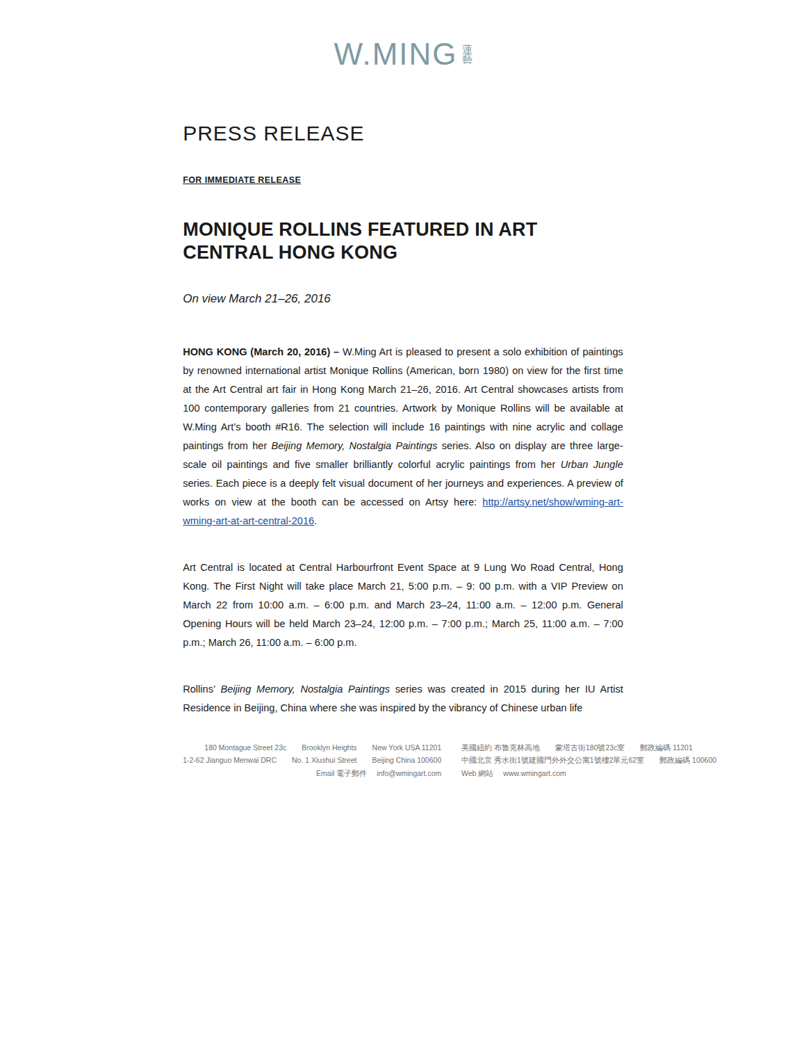W.MING 蓮藝
PRESS RELEASE
FOR IMMEDIATE RELEASE
Monique Rollins Featured in Art Central Hong Kong
On view March 21–26, 2016
HONG KONG (March 20, 2016) – W.Ming Art is pleased to present a solo exhibition of paintings by renowned international artist Monique Rollins (American, born 1980) on view for the first time at the Art Central art fair in Hong Kong March 21–26, 2016. Art Central showcases artists from 100 contemporary galleries from 21 countries. Artwork by Monique Rollins will be available at W.Ming Art’s booth #R16. The selection will include 16 paintings with nine acrylic and collage paintings from her Beijing Memory, Nostalgia Paintings series. Also on display are three large-scale oil paintings and five smaller brilliantly colorful acrylic paintings from her Urban Jungle series. Each piece is a deeply felt visual document of her journeys and experiences. A preview of works on view at the booth can be accessed on Artsy here: http://artsy.net/show/wming-art-wming-art-at-art-central-2016.
Art Central is located at Central Harbourfront Event Space at 9 Lung Wo Road Central, Hong Kong. The First Night will take place March 21, 5:00 p.m. – 9: 00 p.m. with a VIP Preview on March 22 from 10:00 a.m. – 6:00 p.m. and March 23–24, 11:00 a.m. – 12:00 p.m. General Opening Hours will be held March 23–24, 12:00 p.m. – 7:00 p.m.; March 25, 11:00 a.m. – 7:00 p.m.; March 26, 11:00 a.m. – 6:00 p.m.
Rollins’ Beijing Memory, Nostalgia Paintings series was created in 2015 during her IU Artist Residence in Beijing, China where she was inspired by the vibrancy of Chinese urban life
180 Montague Street 23c Brooklyn Heights New York USA 11201
1-2-62 Jianguo Menwai DRC No. 1 Xiushui Street Beijing China 100600
Email 電子郵件 info@wmingart.com
美國紐約 布魯克林高地 蒙塔古街180號23c室 郵政編碼 11201
中國北京 秀水街1號建國門外外交公寓1號樓2單元62室 郵政編碼 100600
Web 網站 www.wmingart.com